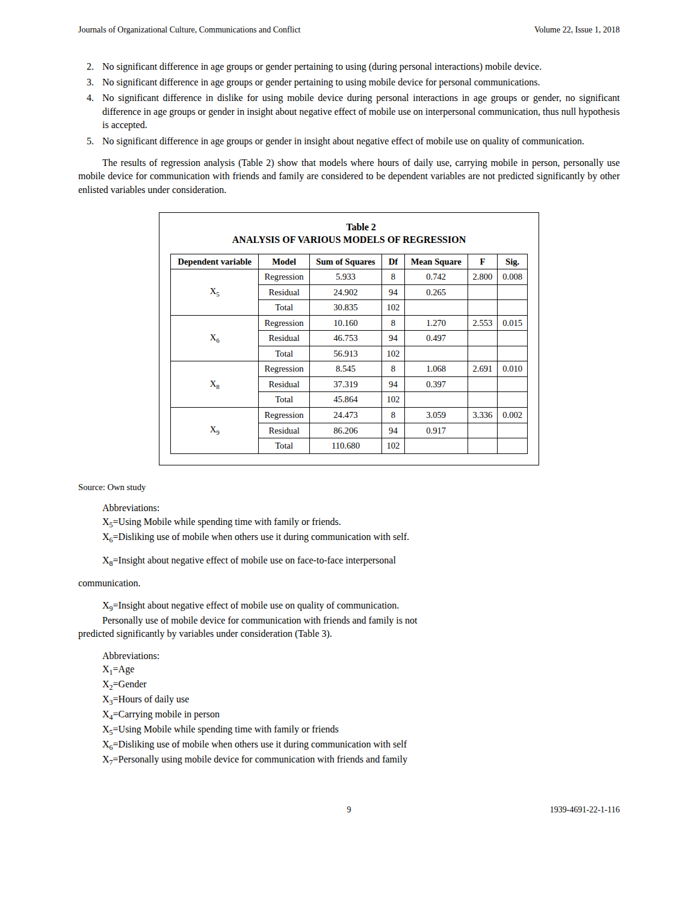Journals of Organizational Culture, Communications and Conflict
Volume 22, Issue 1, 2018
No significant difference in age groups or gender pertaining to using (during personal interactions) mobile device.
No significant difference in age groups or gender pertaining to using mobile device for personal communications.
No significant difference in dislike for using mobile device during personal interactions in age groups or gender, no significant difference in age groups or gender in insight about negative effect of mobile use on interpersonal communication, thus null hypothesis is accepted.
No significant difference in age groups or gender in insight about negative effect of mobile use on quality of communication.
The results of regression analysis (Table 2) show that models where hours of daily use, carrying mobile in person, personally use mobile device for communication with friends and family are considered to be dependent variables are not predicted significantly by other enlisted variables under consideration.
Table 2
ANALYSIS OF VARIOUS MODELS OF REGRESSION
| Dependent variable | Model | Sum of Squares | Df | Mean Square | F | Sig. |
| --- | --- | --- | --- | --- | --- | --- |
| X 5 | Regression | 5.933 | 8 | 0.742 | 2.800 | 0.008 |
| Residual | 24.902 | 94 | 0.265 | | |
| Total | 30.835 | 102 | | | |
| X 6 | Regression | 10.160 | 8 | 1.270 | 2.553 | 0.015 |
| Residual | 46.753 | 94 | 0.497 | | |
| Total | 56.913 | 102 | | | |
| X 8 | Regression | 8.545 | 8 | 1.068 | 2.691 | 0.010 |
| Residual | 37.319 | 94 | 0.397 | | |
| Total | 45.864 | 102 | | | |
| X 9 | Regression | 24.473 | 8 | 3.059 | 3.336 | 0.002 |
| Residual | 86.206 | 94 | 0.917 | | |
| Total | 110.680 | 102 | | | |
Source: Own study
Abbreviations:
X5=Using Mobile while spending time with family or friends.
X6=Disliking use of mobile when others use it during communication with self.
X8=Insight about negative effect of mobile use on face-to-face interpersonal
communication.
X9=Insight about negative effect of mobile use on quality of communication.
Personally use of mobile device for communication with friends and family is not
predicted significantly by variables under consideration (Table 3).
Abbreviations:
X1=Age
X2=Gender
X3=Hours of daily use
X4=Carrying mobile in person
X5=Using Mobile while spending time with family or friends
X6=Disliking use of mobile when others use it during communication with self
X7=Personally using mobile device for communication with friends and family
9
1939-4691-22-1-116